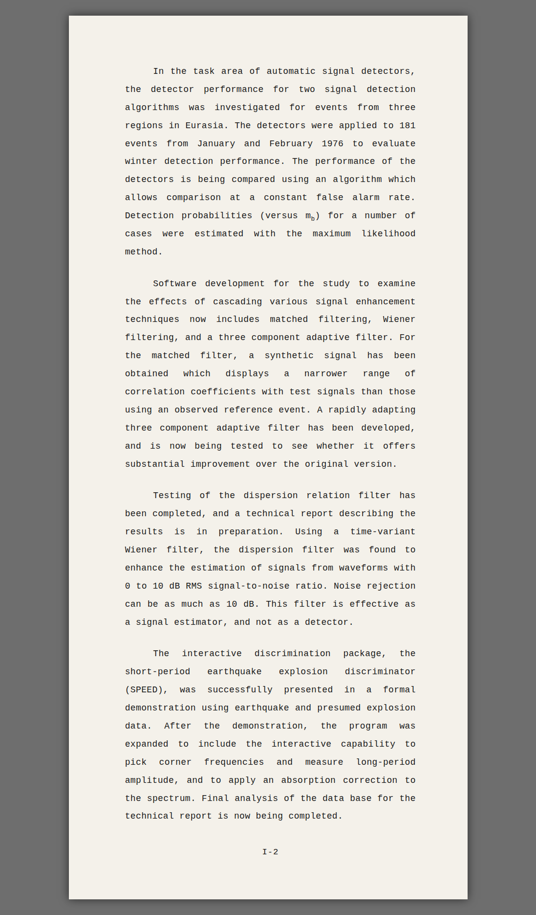In the task area of automatic signal detectors, the detector performance for two signal detection algorithms was investigated for events from three regions in Eurasia. The detectors were applied to 181 events from January and February 1976 to evaluate winter detection performance. The performance of the detectors is being compared using an algorithm which allows comparison at a constant false alarm rate. Detection probabilities (versus mb) for a number of cases were estimated with the maximum likelihood method.
Software development for the study to examine the effects of cascading various signal enhancement techniques now includes matched filtering, Wiener filtering, and a three component adaptive filter. For the matched filter, a synthetic signal has been obtained which displays a narrower range of correlation coefficients with test signals than those using an observed reference event. A rapidly adapting three component adaptive filter has been developed, and is now being tested to see whether it offers substantial improvement over the original version.
Testing of the dispersion relation filter has been completed, and a technical report describing the results is in preparation. Using a time-variant Wiener filter, the dispersion filter was found to enhance the estimation of signals from waveforms with 0 to 10 dB RMS signal-to-noise ratio. Noise rejection can be as much as 10 dB. This filter is effective as a signal estimator, and not as a detector.
The interactive discrimination package, the short-period earthquake explosion discriminator (SPEED), was successfully presented in a formal demonstration using earthquake and presumed explosion data. After the demonstration, the program was expanded to include the interactive capability to pick corner frequencies and measure long-period amplitude, and to apply an absorption correction to the spectrum. Final analysis of the data base for the technical report is now being completed.
I-2